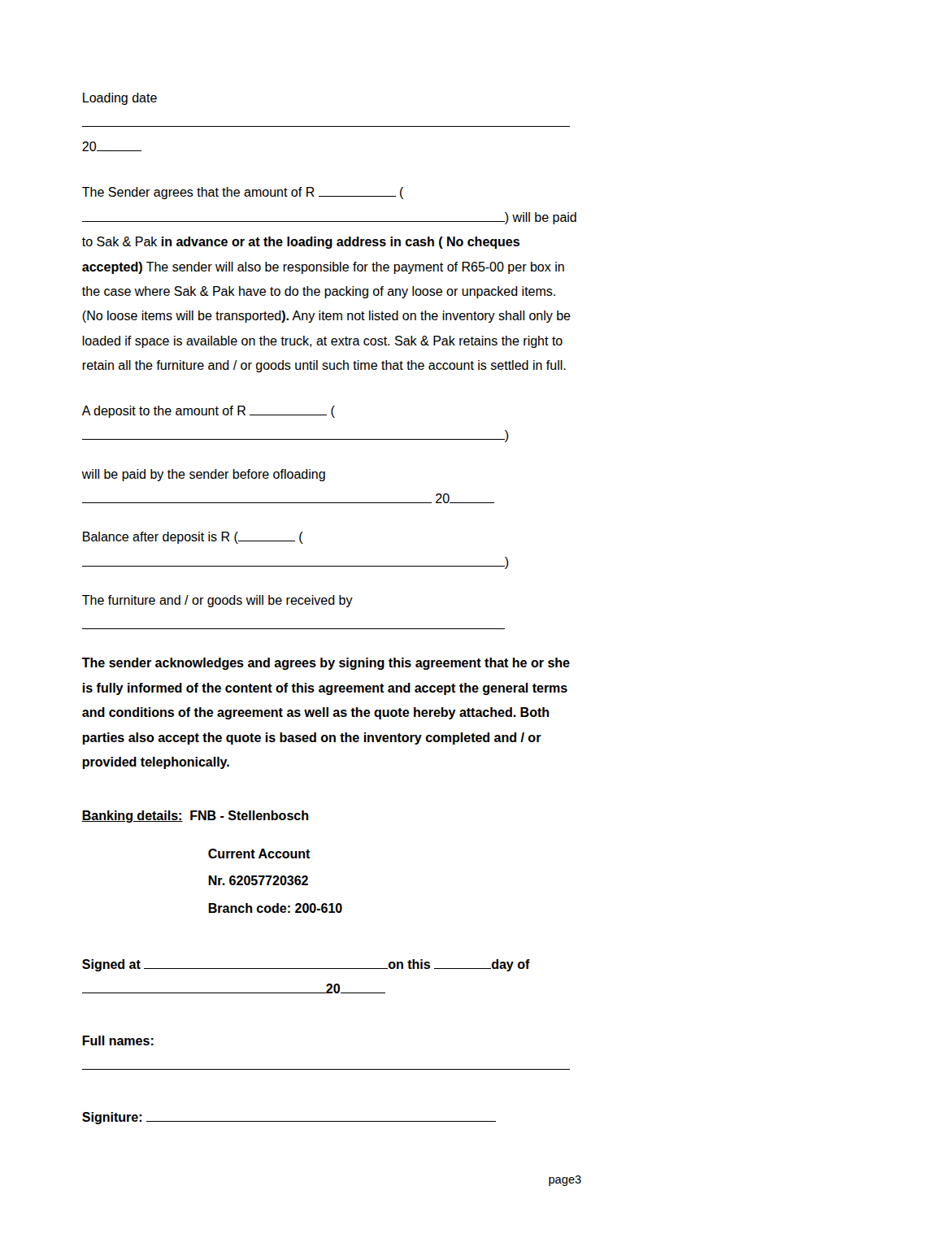Loading date 20
The Sender agrees that the amount of R ( ) will be paid to Sak & Pak in advance or at the loading address in cash ( No cheques accepted) The sender will also be responsible for the payment of R65-00 per box in the case where Sak & Pak have to do the packing of any loose or unpacked items. (No loose items will be transported). Any item not listed on the inventory shall only be loaded if space is available on the truck, at extra cost. Sak & Pak retains the right to retain all the furniture and / or goods until such time that the account is settled in full.
A deposit to the amount of R ( )
will be paid by the sender before ofloading 20
Balance after deposit is R ( ( )
The furniture and / or goods will be received by
The sender acknowledges and agrees by signing this agreement that he or she is fully informed of the content of this agreement and accept the general terms and conditions of the agreement as well as the quote hereby attached. Both parties also accept the quote is based on the inventory completed and / or provided telephonically.
Banking details: FNB - Stellenbosch
Current Account
Nr. 62057720362
Branch code: 200-610
Signed at on this day of 20
Full names:
Signiture:
page3